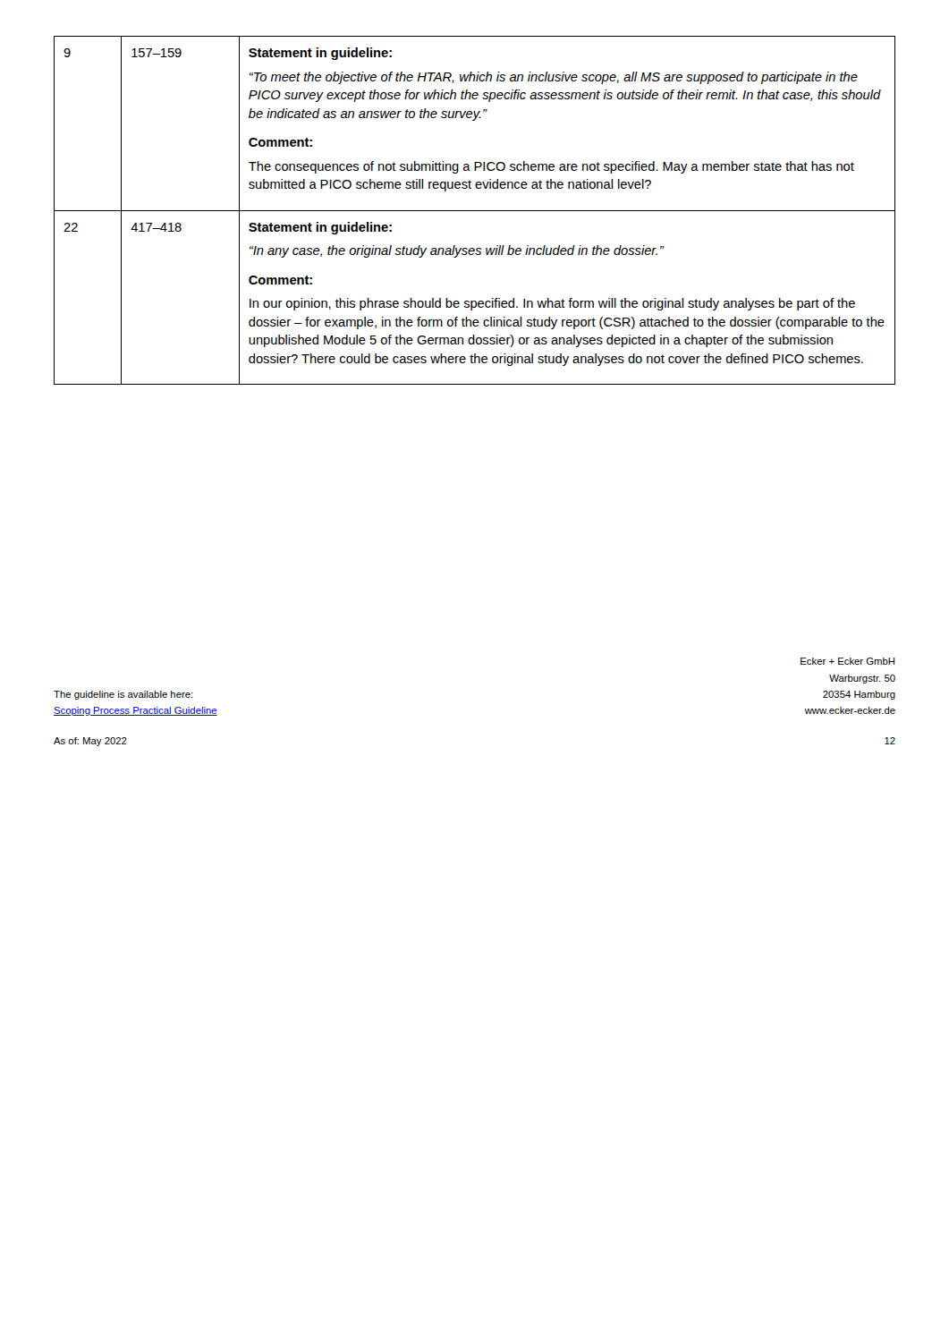| 9 | 157–159 | Statement in guideline: “ To meet the objective of the HTAR, which is an inclusive scope, all MS are supposed to participate in the PICO survey except those for which the specific assessment is outside of their remit. In that case, this should be indicated as an answer to the survey. ” Comment: The consequences of not submitting a PICO scheme are not specified. May a member state that has not submitted a PICO scheme still request evidence at the national level? |
| 22 | 417–418 | Statement in guideline: “ In any case, the original study analyses will be included in the dossier. ” Comment: In our opinion, this phrase should be specified. In what form will the original study analyses be part of the dossier – for example, in the form of the clinical study report (CSR) attached to the dossier (comparable to the unpublished Module 5 of the German dossier) or as analyses depicted in a chapter of the submission dossier? There could be cases where the original study analyses do not cover the defined PICO schemes. |
The guideline is available here:
Scoping Process Practical Guideline
Ecker + Ecker GmbH
Warburgstr. 50
20354 Hamburg
www.ecker-ecker.de
As of: May 2022
12